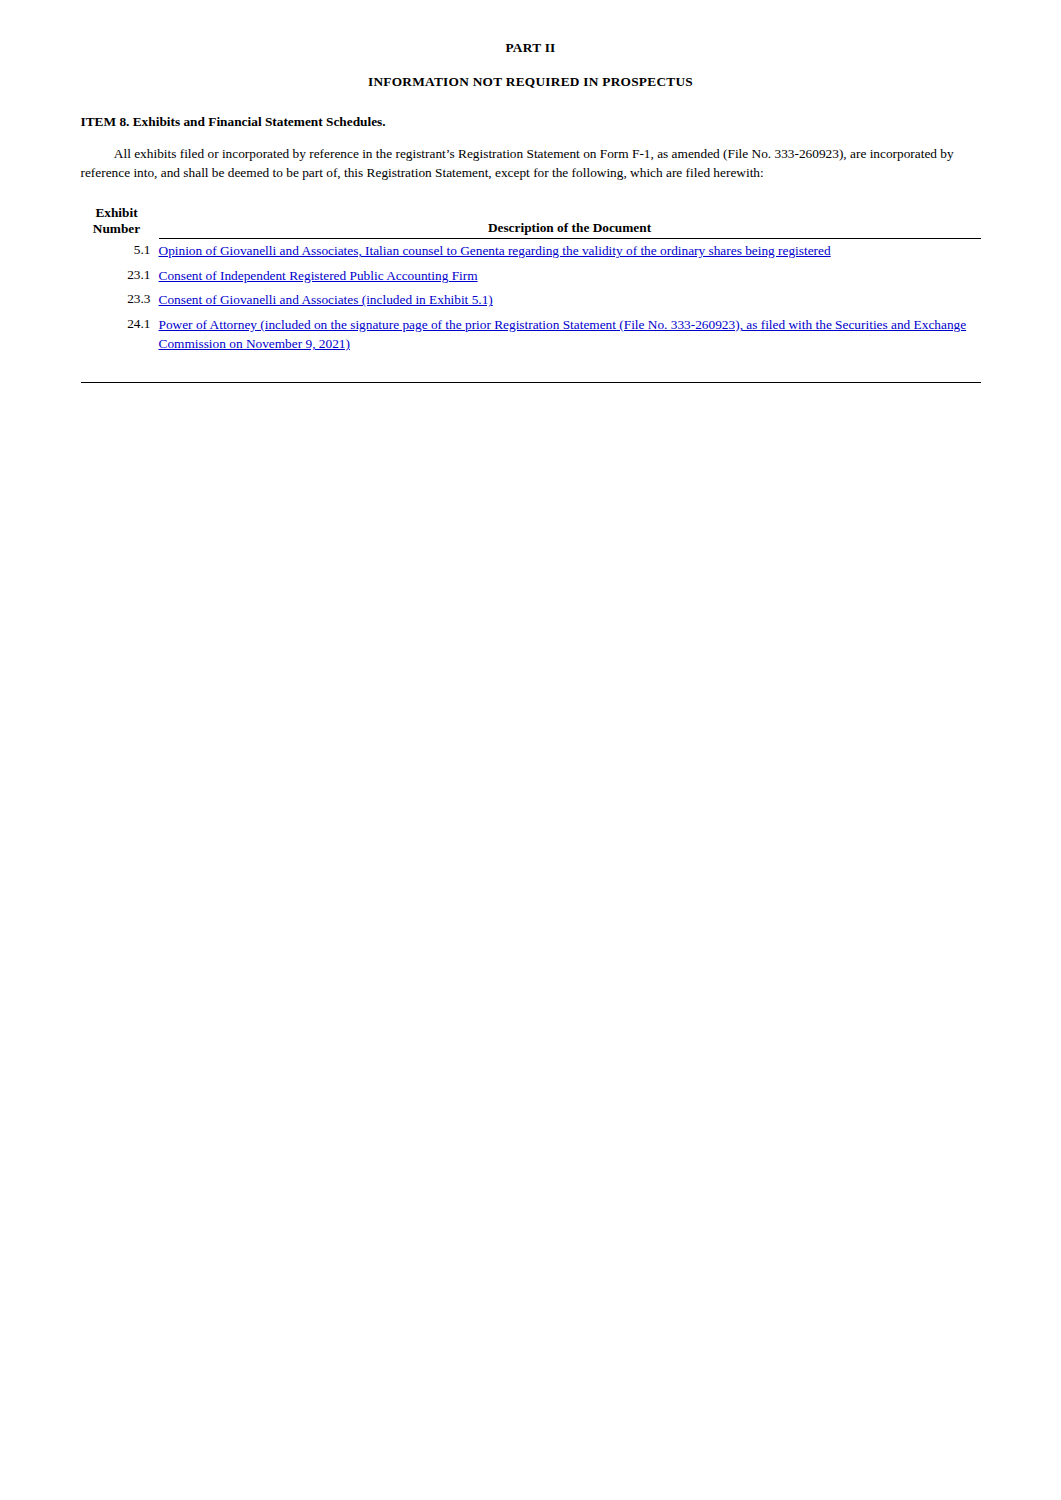PART II
INFORMATION NOT REQUIRED IN PROSPECTUS
ITEM 8. Exhibits and Financial Statement Schedules.
All exhibits filed or incorporated by reference in the registrant’s Registration Statement on Form F-1, as amended (File No. 333-260923), are incorporated by reference into, and shall be deemed to be part of, this Registration Statement, except for the following, which are filed herewith:
| Exhibit Number | Description of the Document |
| --- | --- |
| 5.1 | Opinion of Giovanelli and Associates, Italian counsel to Genenta regarding the validity of the ordinary shares being registered |
| 23.1 | Consent of Independent Registered Public Accounting Firm |
| 23.3 | Consent of Giovanelli and Associates (included in Exhibit 5.1) |
| 24.1 | Power of Attorney (included on the signature page of the prior Registration Statement (File No. 333-260923), as filed with the Securities and Exchange Commission on November 9, 2021) |